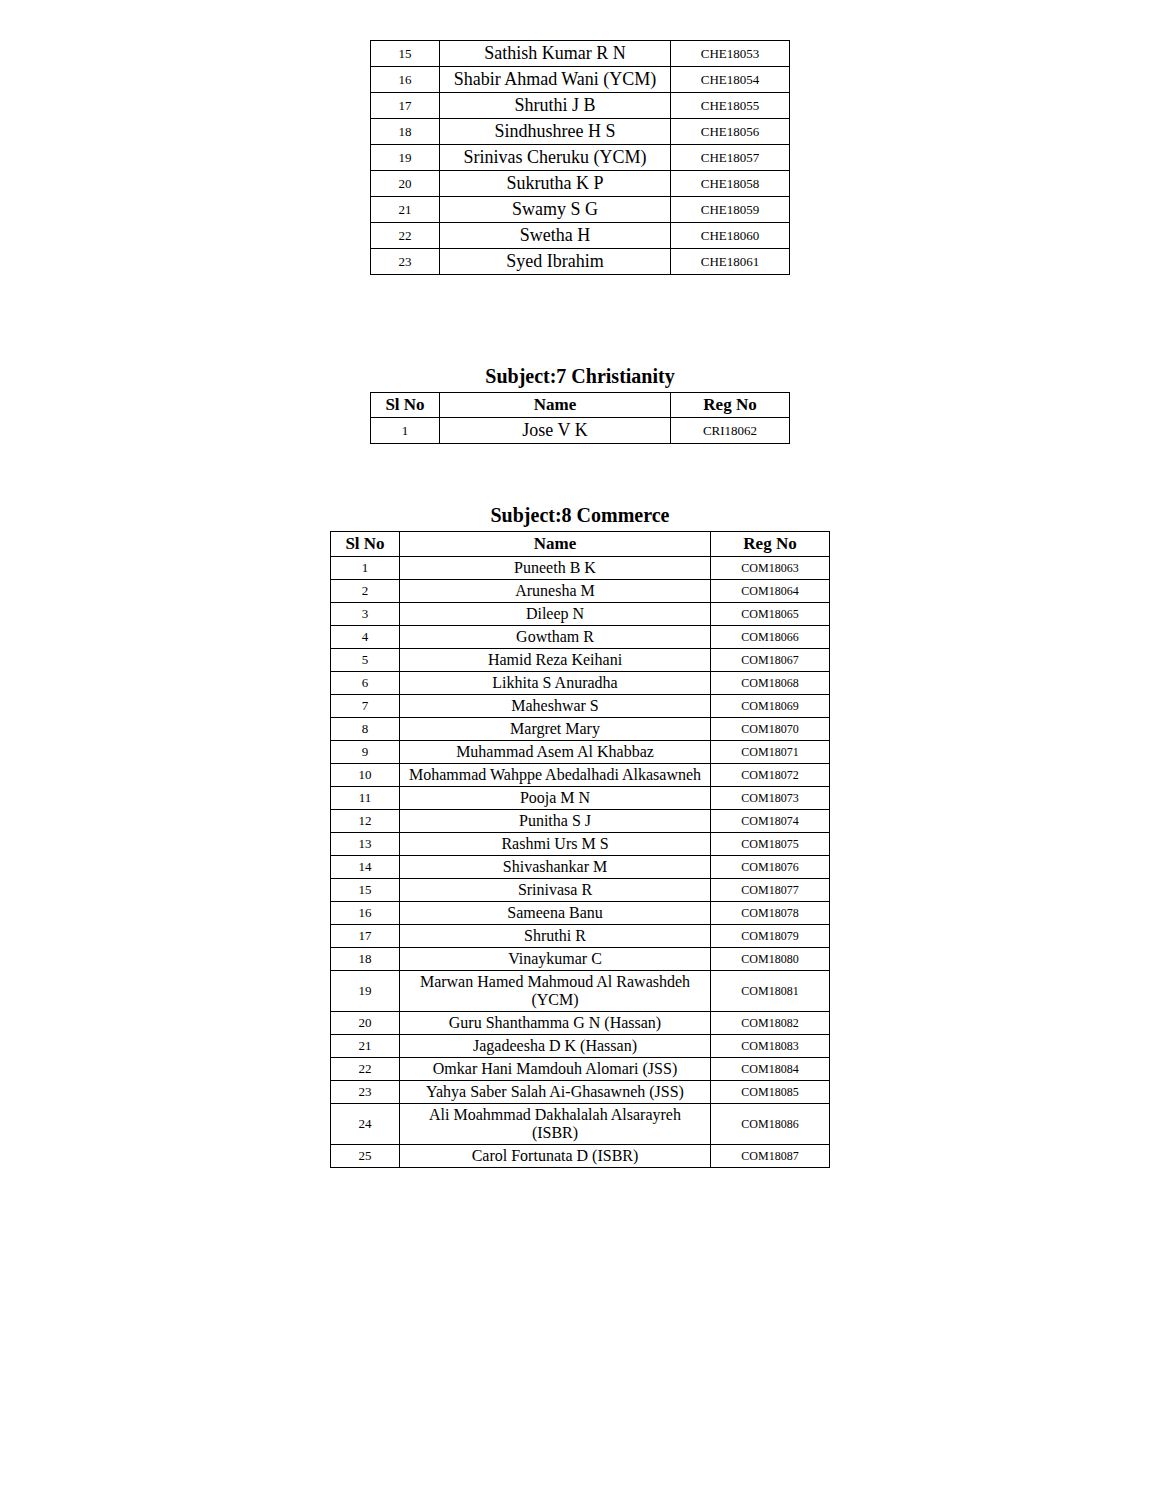| 15 | Sathish Kumar R N | CHE18053 |
| 16 | Shabir Ahmad Wani (YCM) | CHE18054 |
| 17 | Shruthi J B | CHE18055 |
| 18 | Sindhushree H S | CHE18056 |
| 19 | Srinivas Cheruku (YCM) | CHE18057 |
| 20 | Sukrutha K P | CHE18058 |
| 21 | Swamy S G | CHE18059 |
| 22 | Swetha H | CHE18060 |
| 23 | Syed Ibrahim | CHE18061 |
Subject:7 Christianity
| Sl No | Name | Reg No |
| --- | --- | --- |
| 1 | Jose V K | CRI18062 |
Subject:8 Commerce
| Sl No | Name | Reg No |
| --- | --- | --- |
| 1 | Puneeth B K | COM18063 |
| 2 | Arunesha M | COM18064 |
| 3 | Dileep N | COM18065 |
| 4 | Gowtham R | COM18066 |
| 5 | Hamid Reza Keihani | COM18067 |
| 6 | Likhita S Anuradha | COM18068 |
| 7 | Maheshwar S | COM18069 |
| 8 | Margret Mary | COM18070 |
| 9 | Muhammad Asem Al Khabbaz | COM18071 |
| 10 | Mohammad Wahppe Abedalhadi Alkasawneh | COM18072 |
| 11 | Pooja M N | COM18073 |
| 12 | Punitha S J | COM18074 |
| 13 | Rashmi Urs M S | COM18075 |
| 14 | Shivashankar M | COM18076 |
| 15 | Srinivasa R | COM18077 |
| 16 | Sameena Banu | COM18078 |
| 17 | Shruthi R | COM18079 |
| 18 | Vinaykumar C | COM18080 |
| 19 | Marwan Hamed Mahmoud Al Rawashdeh (YCM) | COM18081 |
| 20 | Guru Shanthamma G N (Hassan) | COM18082 |
| 21 | Jagadeesha D K (Hassan) | COM18083 |
| 22 | Omkar Hani Mamdouh Alomari (JSS) | COM18084 |
| 23 | Yahya Saber Salah Ai-Ghasawneh (JSS) | COM18085 |
| 24 | Ali Moahmmad Dakhalalah Alsarayreh (ISBR) | COM18086 |
| 25 | Carol Fortunata D (ISBR) | COM18087 |